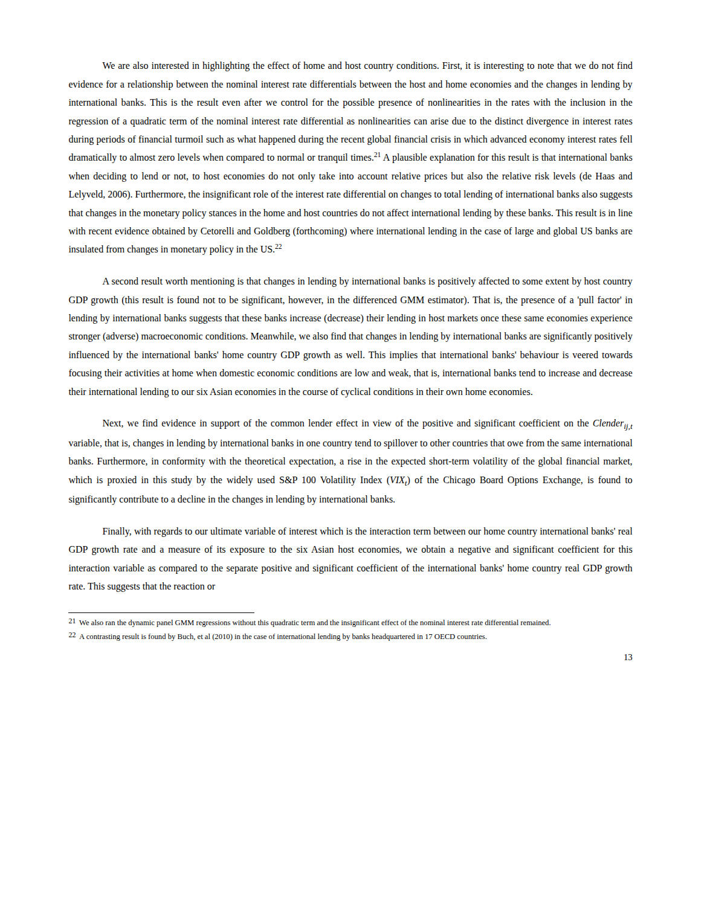We are also interested in highlighting the effect of home and host country conditions. First, it is interesting to note that we do not find evidence for a relationship between the nominal interest rate differentials between the host and home economies and the changes in lending by international banks. This is the result even after we control for the possible presence of nonlinearities in the rates with the inclusion in the regression of a quadratic term of the nominal interest rate differential as nonlinearities can arise due to the distinct divergence in interest rates during periods of financial turmoil such as what happened during the recent global financial crisis in which advanced economy interest rates fell dramatically to almost zero levels when compared to normal or tranquil times.21 A plausible explanation for this result is that international banks when deciding to lend or not, to host economies do not only take into account relative prices but also the relative risk levels (de Haas and Lelyveld, 2006). Furthermore, the insignificant role of the interest rate differential on changes to total lending of international banks also suggests that changes in the monetary policy stances in the home and host countries do not affect international lending by these banks. This result is in line with recent evidence obtained by Cetorelli and Goldberg (forthcoming) where international lending in the case of large and global US banks are insulated from changes in monetary policy in the US.22
A second result worth mentioning is that changes in lending by international banks is positively affected to some extent by host country GDP growth (this result is found not to be significant, however, in the differenced GMM estimator). That is, the presence of a 'pull factor' in lending by international banks suggests that these banks increase (decrease) their lending in host markets once these same economies experience stronger (adverse) macroeconomic conditions. Meanwhile, we also find that changes in lending by international banks are significantly positively influenced by the international banks' home country GDP growth as well. This implies that international banks' behaviour is veered towards focusing their activities at home when domestic economic conditions are low and weak, that is, international banks tend to increase and decrease their international lending to our six Asian economies in the course of cyclical conditions in their own home economies.
Next, we find evidence in support of the common lender effect in view of the positive and significant coefficient on the Clenderij,t variable, that is, changes in lending by international banks in one country tend to spillover to other countries that owe from the same international banks. Furthermore, in conformity with the theoretical expectation, a rise in the expected short-term volatility of the global financial market, which is proxied in this study by the widely used S&P 100 Volatility Index (VIXt) of the Chicago Board Options Exchange, is found to significantly contribute to a decline in the changes in lending by international banks.
Finally, with regards to our ultimate variable of interest which is the interaction term between our home country international banks' real GDP growth rate and a measure of its exposure to the six Asian host economies, we obtain a negative and significant coefficient for this interaction variable as compared to the separate positive and significant coefficient of the international banks' home country real GDP growth rate. This suggests that the reaction or
21 We also ran the dynamic panel GMM regressions without this quadratic term and the insignificant effect of the nominal interest rate differential remained.
22 A contrasting result is found by Buch, et al (2010) in the case of international lending by banks headquartered in 17 OECD countries.
13